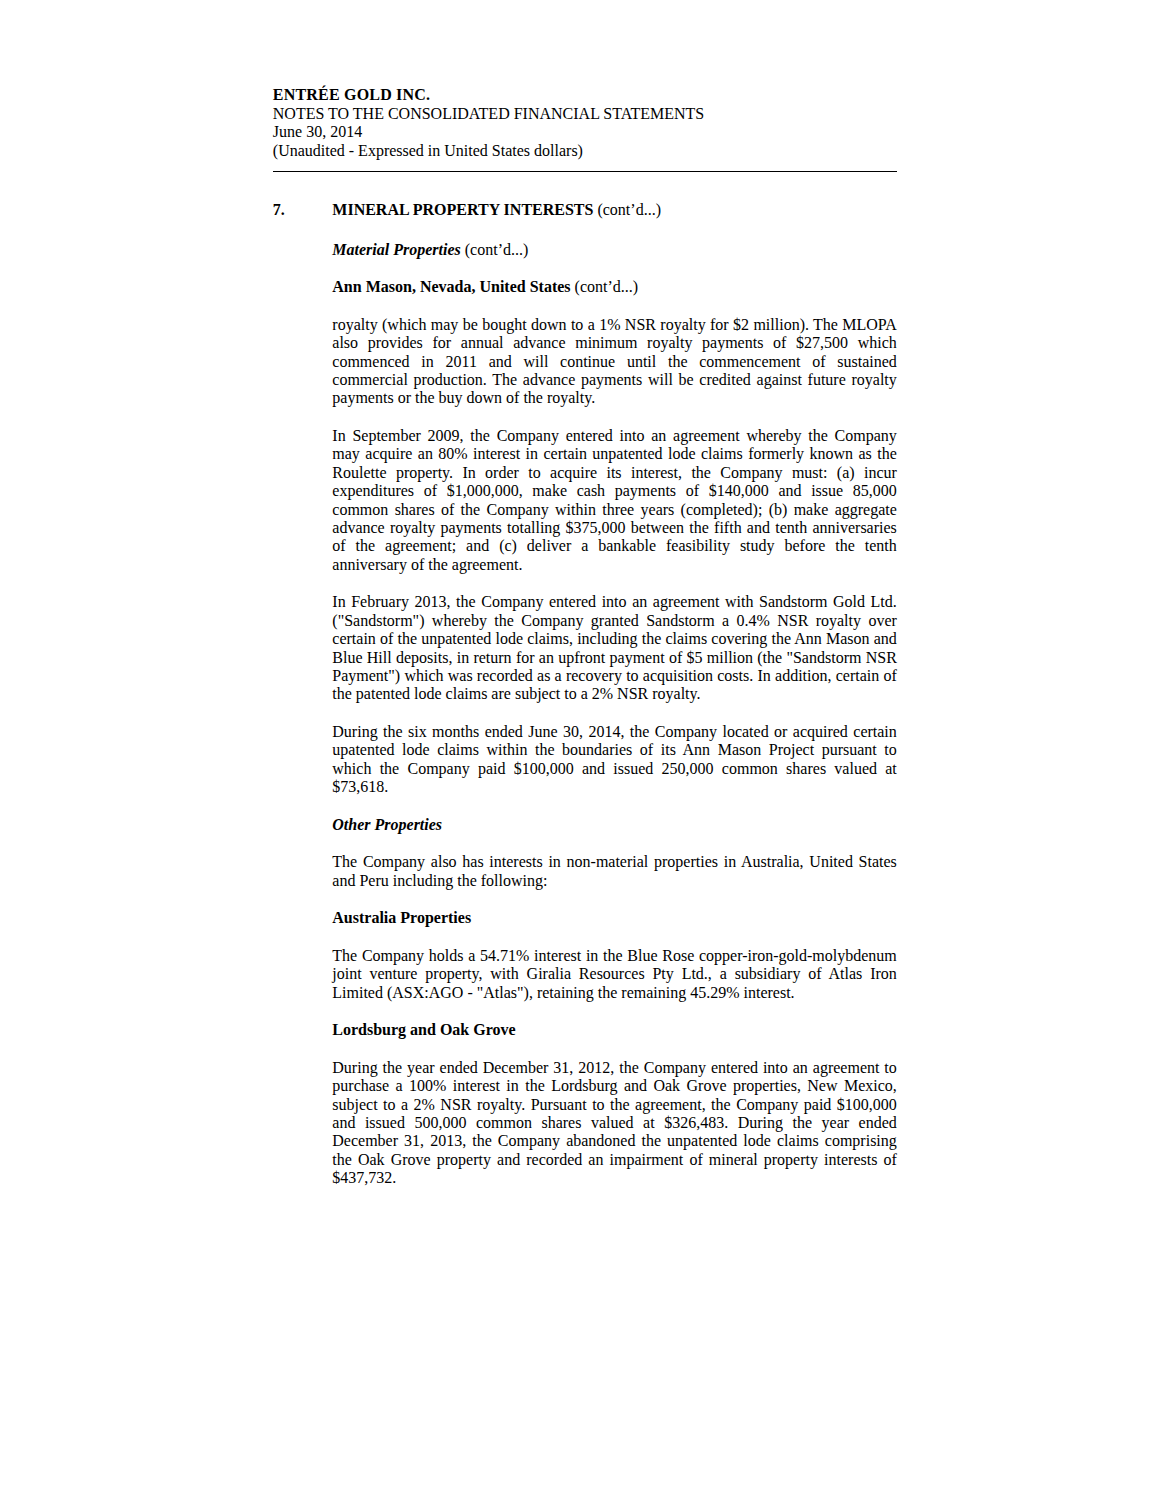ENTRÉE GOLD INC.
NOTES TO THE CONSOLIDATED FINANCIAL STATEMENTS
June 30, 2014
(Unaudited - Expressed in United States dollars)
7.
MINERAL PROPERTY INTERESTS (cont’d...)
Material Properties (cont’d...)
Ann Mason, Nevada, United States (cont’d...)
royalty (which may be bought down to a 1% NSR royalty for $2 million). The MLOPA also provides for annual advance minimum royalty payments of $27,500 which commenced in 2011 and will continue until the commencement of sustained commercial production. The advance payments will be credited against future royalty payments or the buy down of the royalty.
In September 2009, the Company entered into an agreement whereby the Company may acquire an 80% interest in certain unpatented lode claims formerly known as the Roulette property. In order to acquire its interest, the Company must: (a) incur expenditures of $1,000,000, make cash payments of $140,000 and issue 85,000 common shares of the Company within three years (completed); (b) make aggregate advance royalty payments totalling $375,000 between the fifth and tenth anniversaries of the agreement; and (c) deliver a bankable feasibility study before the tenth anniversary of the agreement.
In February 2013, the Company entered into an agreement with Sandstorm Gold Ltd. ("Sandstorm") whereby the Company granted Sandstorm a 0.4% NSR royalty over certain of the unpatented lode claims, including the claims covering the Ann Mason and Blue Hill deposits, in return for an upfront payment of $5 million (the "Sandstorm NSR Payment") which was recorded as a recovery to acquisition costs. In addition, certain of the patented lode claims are subject to a 2% NSR royalty.
During the six months ended June 30, 2014, the Company located or acquired certain upatented lode claims within the boundaries of its Ann Mason Project pursuant to which the Company paid $100,000 and issued 250,000 common shares valued at $73,618.
Other Properties
The Company also has interests in non-material properties in Australia, United States and Peru including the following:
Australia Properties
The Company holds a 54.71% interest in the Blue Rose copper-iron-gold-molybdenum joint venture property, with Giralia Resources Pty Ltd., a subsidiary of Atlas Iron Limited (ASX:AGO - "Atlas"), retaining the remaining 45.29% interest.
Lordsburg and Oak Grove
During the year ended December 31, 2012, the Company entered into an agreement to purchase a 100% interest in the Lordsburg and Oak Grove properties, New Mexico, subject to a 2% NSR royalty. Pursuant to the agreement, the Company paid $100,000 and issued 500,000 common shares valued at $326,483. During the year ended December 31, 2013, the Company abandoned the unpatented lode claims comprising the Oak Grove property and recorded an impairment of mineral property interests of $437,732.